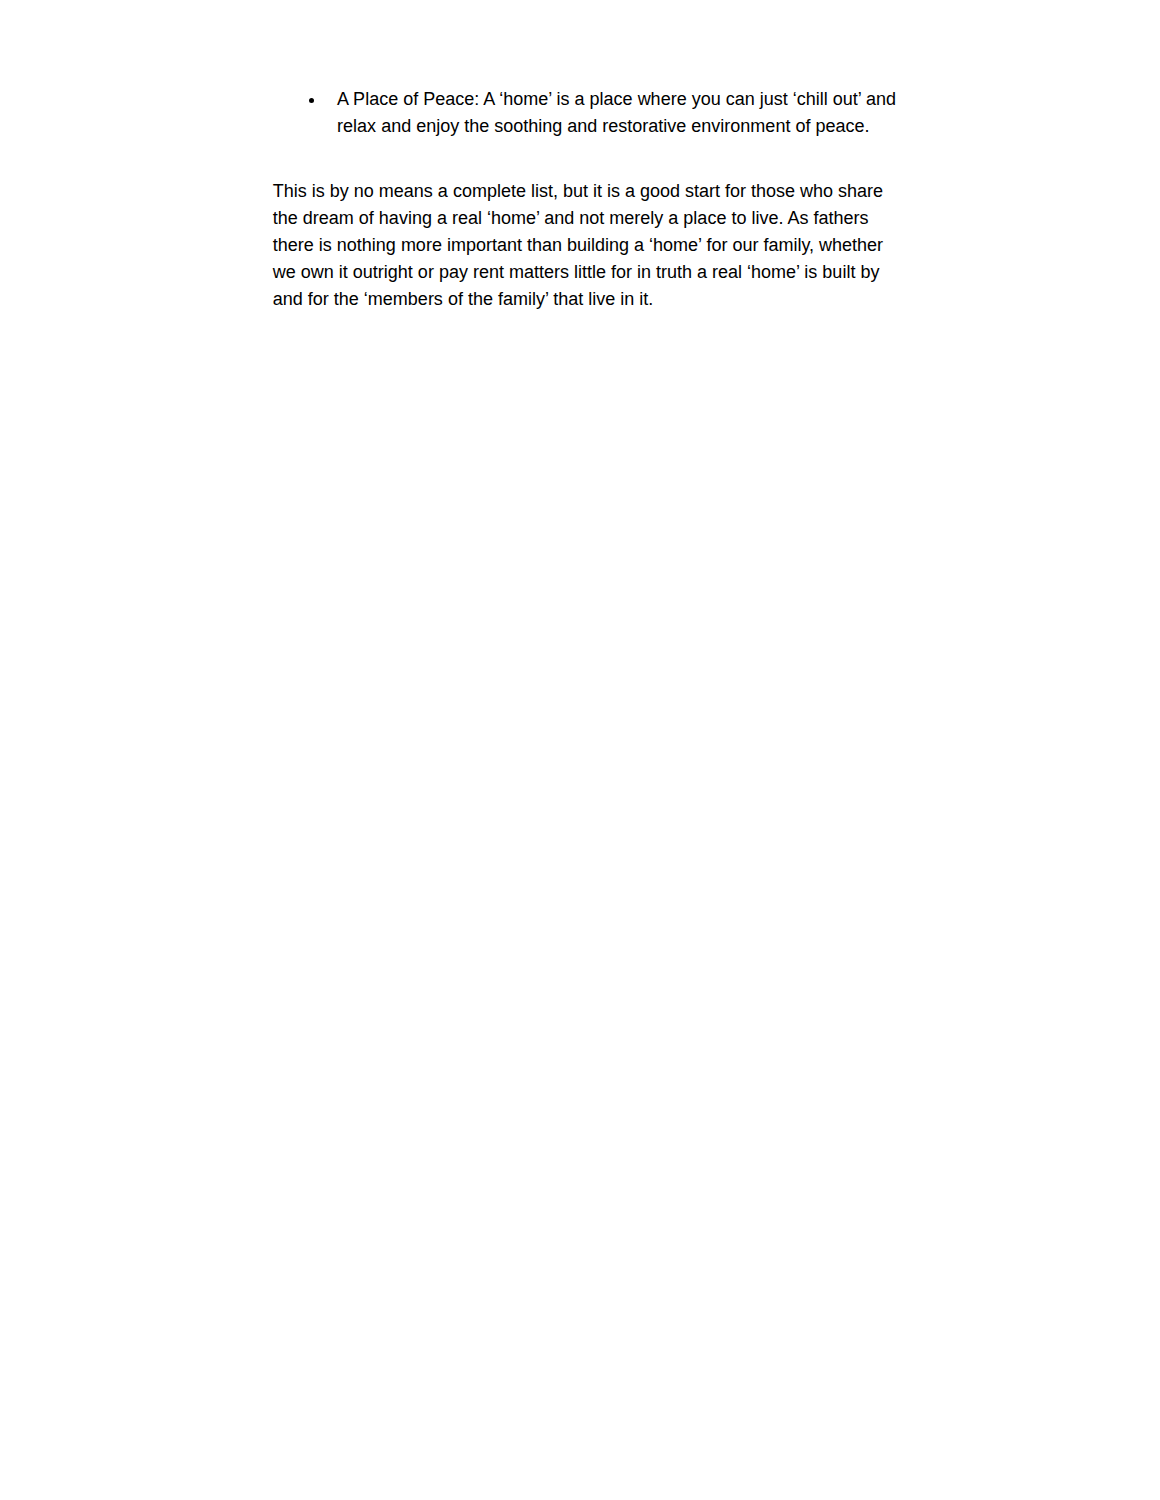A Place of Peace: A ‘home’ is a place where you can just ‘chill out’ and relax and enjoy the soothing and restorative environment of peace.
This is by no means a complete list, but it is a good start for those who share the dream of having a real ‘home’ and not merely a place to live. As fathers there is nothing more important than building a ‘home’ for our family, whether we own it outright or pay rent matters little for in truth a real ‘home’ is built by and for the ‘members of the family’ that live in it.